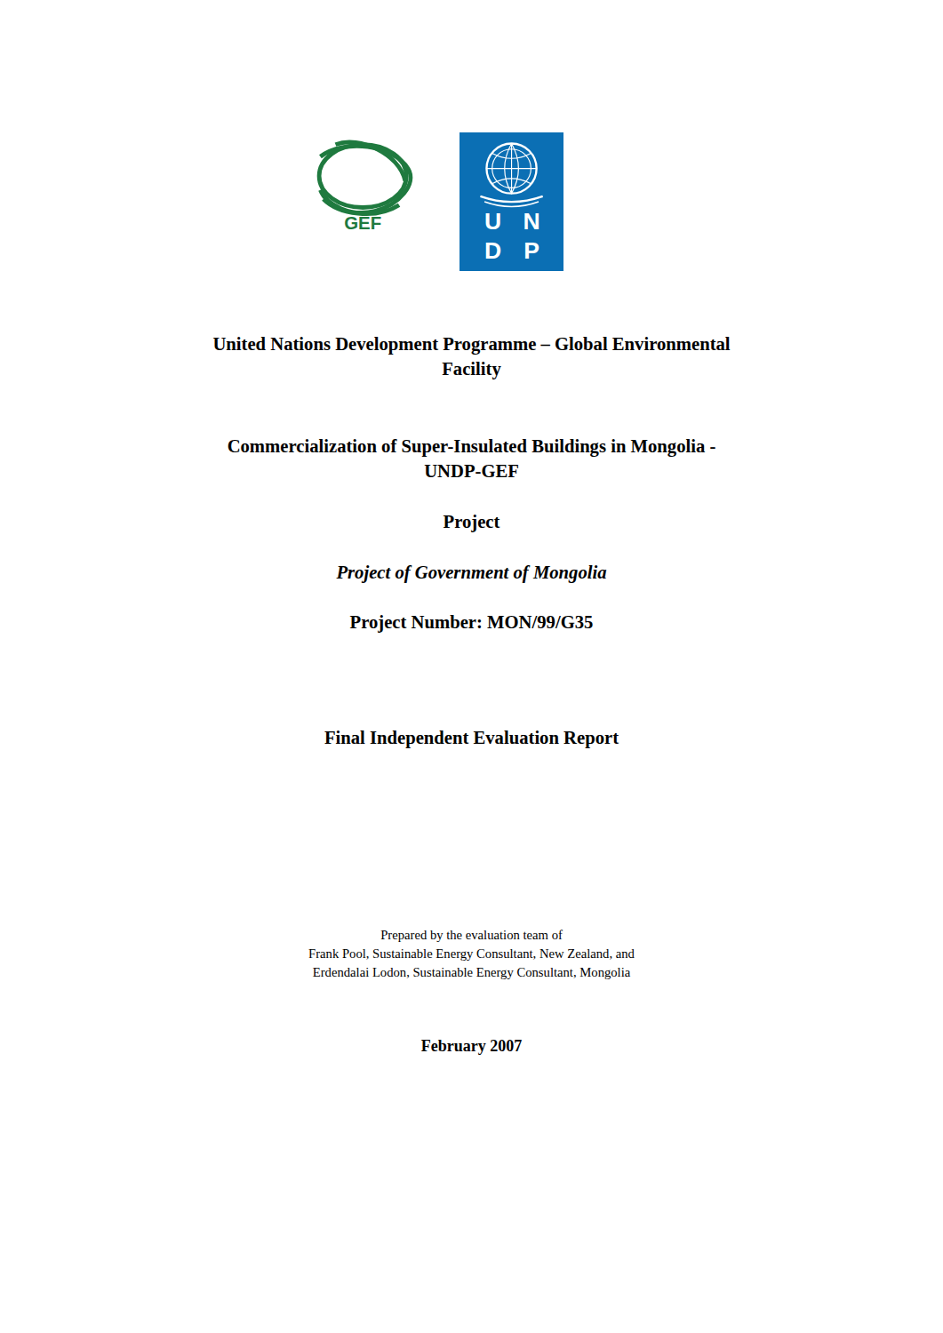GEF U N D P
United Nations Development Programme – Global Environmental Facility
Commercialization of Super-Insulated Buildings in Mongolia - UNDP-GEF
Project
Project of Government of Mongolia
Project Number: MON/99/G35
Final Independent Evaluation Report
Prepared by the evaluation team of
Frank Pool, Sustainable Energy Consultant, New Zealand, and
Erdendalai Lodon, Sustainable Energy Consultant, Mongolia
February 2007